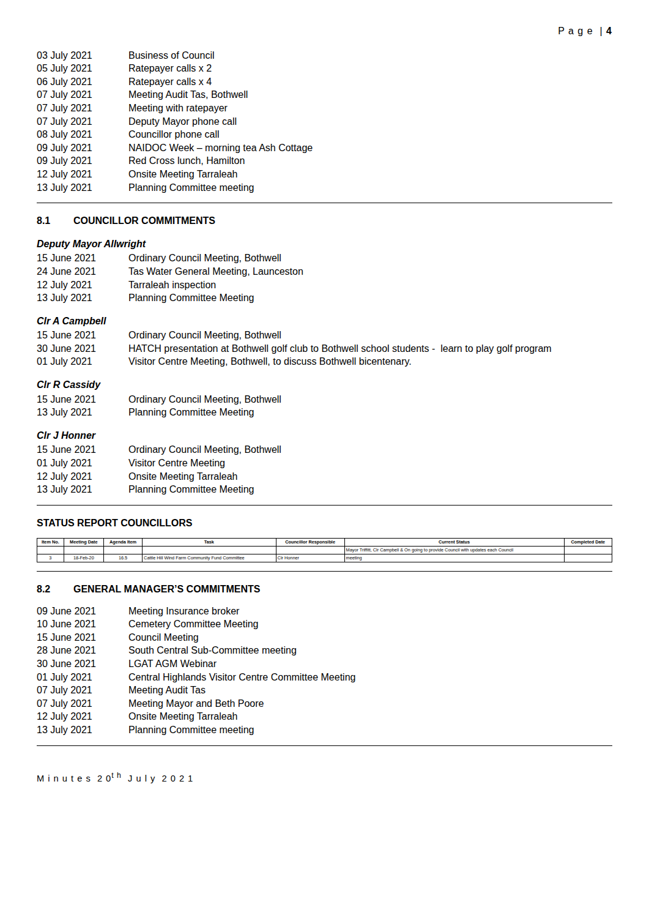P a g e | 4
| 03 July 2021 | Business of Council |
| 05 July 2021 | Ratepayer calls x 2 |
| 06 July 2021 | Ratepayer calls x 4 |
| 07 July 2021 | Meeting Audit Tas, Bothwell |
| 07 July 2021 | Meeting with ratepayer |
| 07 July 2021 | Deputy Mayor phone call |
| 08 July 2021 | Councillor phone call |
| 09 July 2021 | NAIDOC Week – morning tea Ash Cottage |
| 09 July 2021 | Red Cross lunch, Hamilton |
| 12 July 2021 | Onsite Meeting Tarraleah |
| 13 July 2021 | Planning Committee meeting |
8.1 COUNCILLOR COMMITMENTS
Deputy Mayor Allwright
| 15 June 2021 | Ordinary Council Meeting, Bothwell |
| 24 June 2021 | Tas Water General Meeting, Launceston |
| 12 July 2021 | Tarraleah inspection |
| 13 July 2021 | Planning Committee Meeting |
Clr A Campbell
| 15 June 2021 | Ordinary Council Meeting, Bothwell |
| 30 June 2021 | HATCH presentation at Bothwell golf club to Bothwell school students - learn to play golf program |
| 01 July 2021 | Visitor Centre Meeting, Bothwell, to discuss Bothwell bicentenary. |
Clr R Cassidy
| 15 June 2021 | Ordinary Council Meeting, Bothwell |
| 13 July 2021 | Planning Committee Meeting |
Clr J Honner
| 15 June 2021 | Ordinary Council Meeting, Bothwell |
| 01 July 2021 | Visitor Centre Meeting |
| 12 July 2021 | Onsite Meeting Tarraleah |
| 13 July 2021 | Planning Committee Meeting |
STATUS REPORT COUNCILLORS
| Item No. | Meeting Date | Agenda Item | Task | Councillor Responsible | Current Status | Completed Date |
| --- | --- | --- | --- | --- | --- | --- |
| | | | | | Mayor Triffitt, Clr Campbell & On going to provide Council with updates each Council | |
| 3 | 18-Feb-20 | 16.5 | Cattle Hill Wind Farm Community Fund Committee | Clr Honner | meeting | |
8.2 GENERAL MANAGER’S COMMITMENTS
| 09 June 2021 | Meeting Insurance broker |
| 10 June 2021 | Cemetery Committee Meeting |
| 15 June 2021 | Council Meeting |
| 28 June 2021 | South Central Sub-Committee meeting |
| 30 June 2021 | LGAT AGM Webinar |
| 01 July 2021 | Central Highlands Visitor Centre Committee Meeting |
| 07 July 2021 | Meeting Audit Tas |
| 07 July 2021 | Meeting Mayor and Beth Poore |
| 12 July 2021 | Onsite Meeting Tarraleah |
| 13 July 2021 | Planning Committee meeting |
M i n u t e s 2 0t h J u l y 2 0 2 1